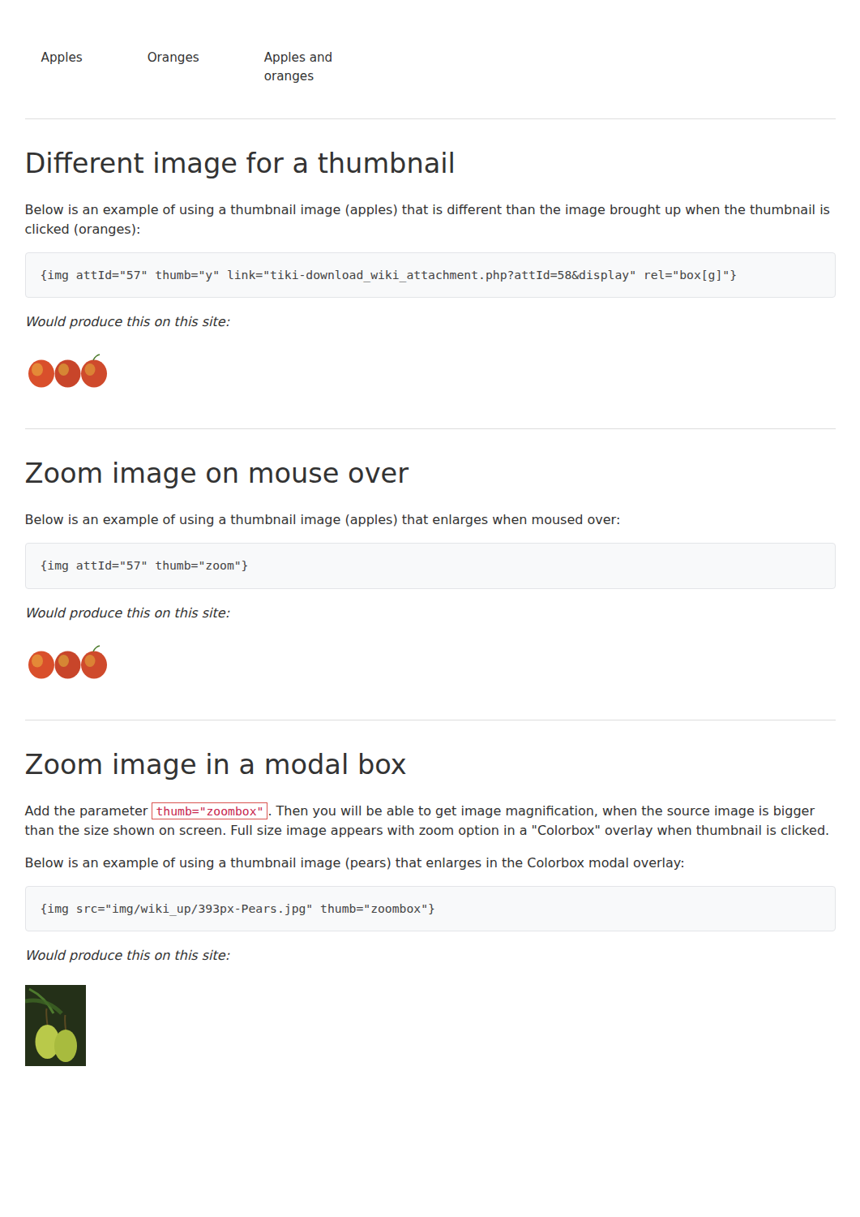Apples Oranges Apples and oranges
Different image for a thumbnail
Below is an example of using a thumbnail image (apples) that is different than the image brought up when the thumbnail is clicked (oranges):
{img attId="57" thumb="y" link="tiki-download_wiki_attachment.php?attId=58&display" rel="box[g]"}
Would produce this on this site:
Zoom image on mouse over
Below is an example of using a thumbnail image (apples) that enlarges when moused over:
{img attId="57" thumb="zoom"}
Would produce this on this site:
Zoom image in a modal box
Add the parameter thumb="zoombox". Then you will be able to get image magnification, when the source image is bigger than the size shown on screen. Full size image appears with zoom option in a "Colorbox" overlay when thumbnail is clicked.
Below is an example of using a thumbnail image (pears) that enlarges in the Colorbox modal overlay:
{img src="img/wiki_up/393px-Pears.jpg" thumb="zoombox"}
Would produce this on this site: